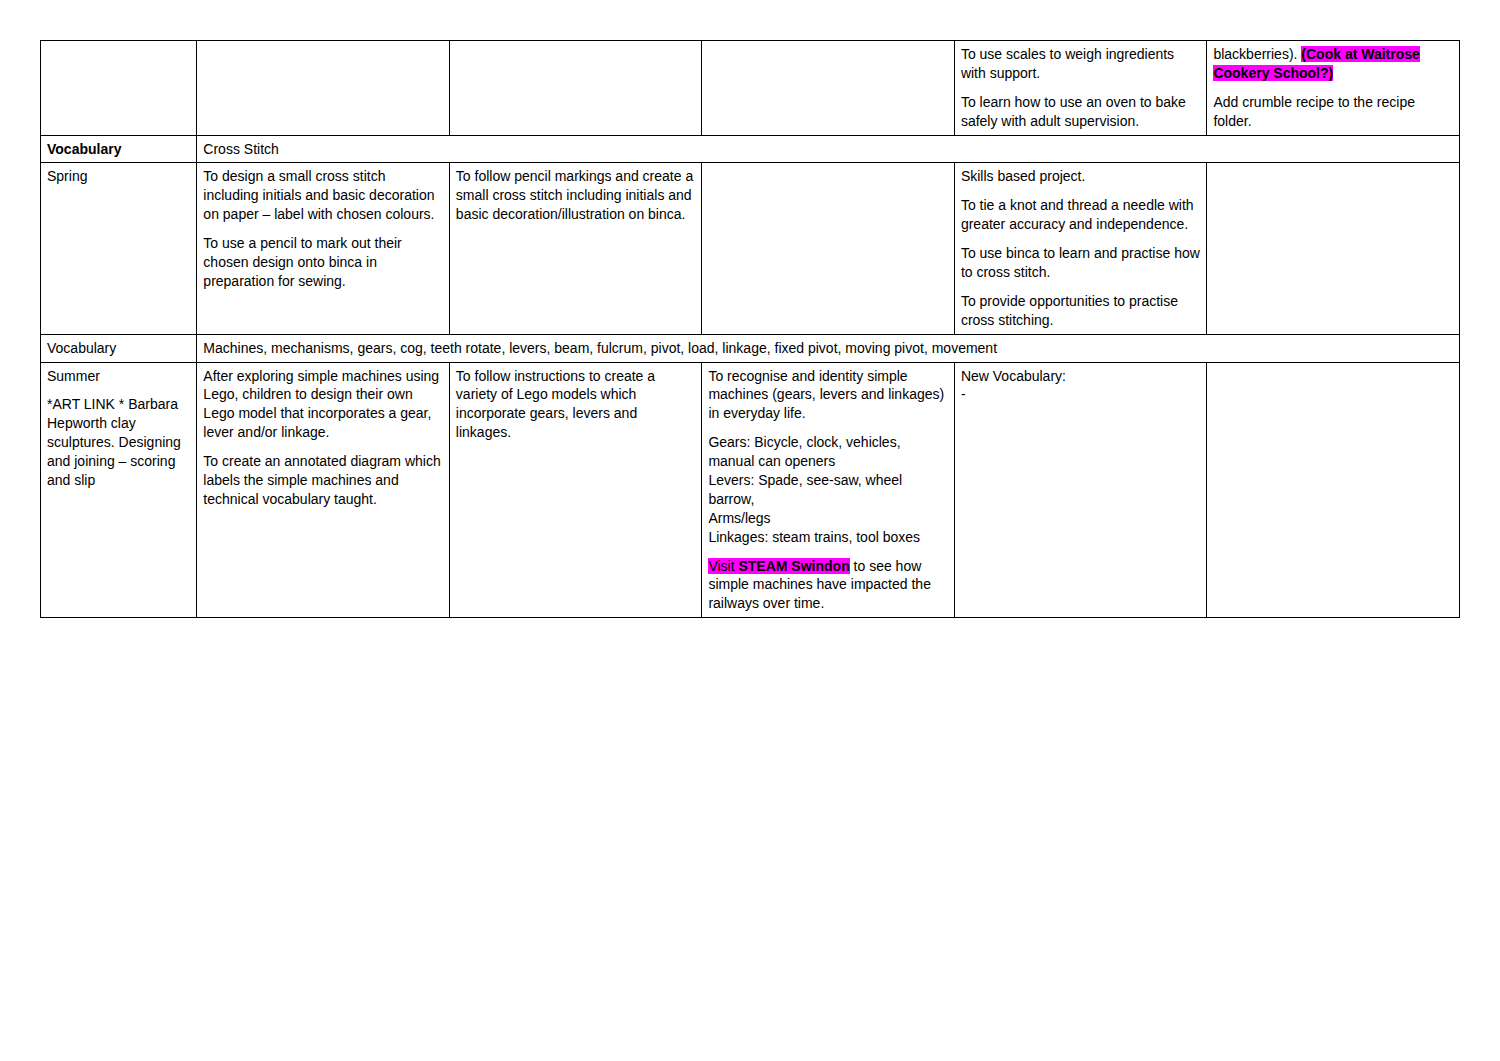| | | | | To use scales to weigh ingredients with support. To learn how to use an oven to bake safely with adult supervision. | blackberries). (Cook at Waitrose Cookery School?) Add crumble recipe to the recipe folder. |
| Vocabulary | Cross Stitch |
| Spring | To design a small cross stitch including initials and basic decoration on paper – label with chosen colours. To use a pencil to mark out their chosen design onto binca in preparation for sewing. | To follow pencil markings and create a small cross stitch including initials and basic decoration/illustration on binca. | | Skills based project. To tie a knot and thread a needle with greater accuracy and independence. To use binca to learn and practise how to cross stitch. To provide opportunities to practise cross stitching. | |
| Vocabulary | Machines, mechanisms, gears, cog, teeth rotate, levers, beam, fulcrum, pivot, load, linkage, fixed pivot, moving pivot, movement |
| Summer *ART LINK * Barbara Hepworth clay sculptures. Designing and joining – scoring and slip | After exploring simple machines using Lego, children to design their own Lego model that incorporates a gear, lever and/or linkage. To create an annotated diagram which labels the simple machines and technical vocabulary taught. | To follow instructions to create a variety of Lego models which incorporate gears, levers and linkages. | To recognise and identity simple machines (gears, levers and linkages) in everyday life. Gears: Bicycle, clock, vehicles, manual can openers Levers: Spade, see-saw, wheel barrow, Arms/legs Linkages: steam trains, tool boxes Visit STEAM Swindon to see how simple machines have impacted the railways over time. | New Vocabulary: - | |